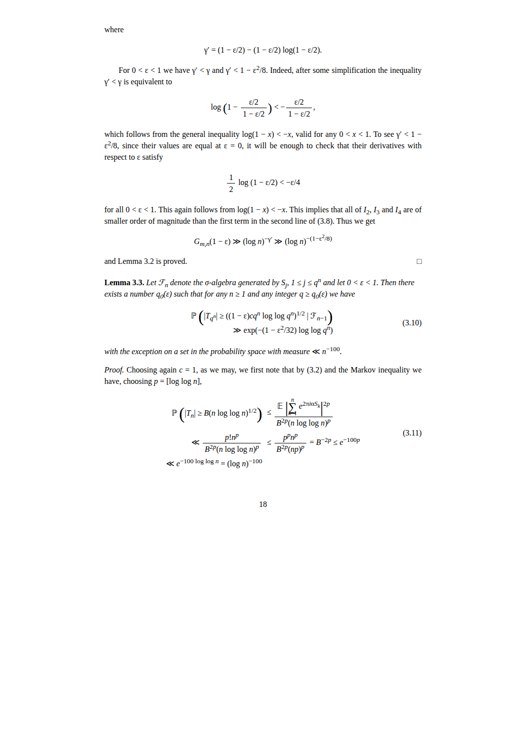where
γ′ = (1 − ε/2) − (1 − ε/2) log(1 − ε/2).
For 0 < ε < 1 we have γ′ < γ and γ′ < 1 − ε2/8. Indeed, after some simplification the inequality γ′ < γ is equivalent to
log (1 − ε/21 − ε/2) < −ε/21 − ε/2,
which follows from the general inequality log(1 − x) < −x, valid for any 0 < x < 1. To see γ′ < 1 − ε2/8, since their values are equal at ε = 0, it will be enough to check that their derivatives with respect to ε satisfy
12 log (1 − ε/2) < −ε/4
for all 0 < ε < 1. This again follows from log(1 − x) < −x. This implies that all of I2, I3 and I4 are of smaller order of magnitude than the first term in the second line of (3.8). Thus we get
Gm,n(1 − ε) ≫ (log n)−γ′ ≫ (log n)−(1−ε2/8)
and Lemma 3.2 is proved. □
Lemma 3.3. Let ℱn denote the σ-algebra generated by Sj, 1 ≤ j ≤ qn and let 0 < ε < 1. Then there exists a number q0(ε) such that for any n ≥ 1 and any integer q ≥ q0(ε) we have
ℙ (|Tqn| ≥ ((1 − ε)cqn log log qn)1/2 | ℱn−1)
≫ exp(−(1 − ε2/32) log log qn)
(3.10)
with the exception on a set in the probability space with measure ≪ n−100.
Proof. Choosing again c = 1, as we may, we first note that by (3.2) and the Markov inequality we have, choosing p = [log log n],
ℙ (|Tn| ≥ B(n log log n)1/2) ≤ 𝔼 |n∑k=1 e2πiαSk|2p B2p(n log log n)p
≪ p!np B2p(n log log n)p ≤ ppnp B2p(np)p = B−2p ≤ e−100p
≪ e−100 log log n = (log n)−100
(3.11)
18